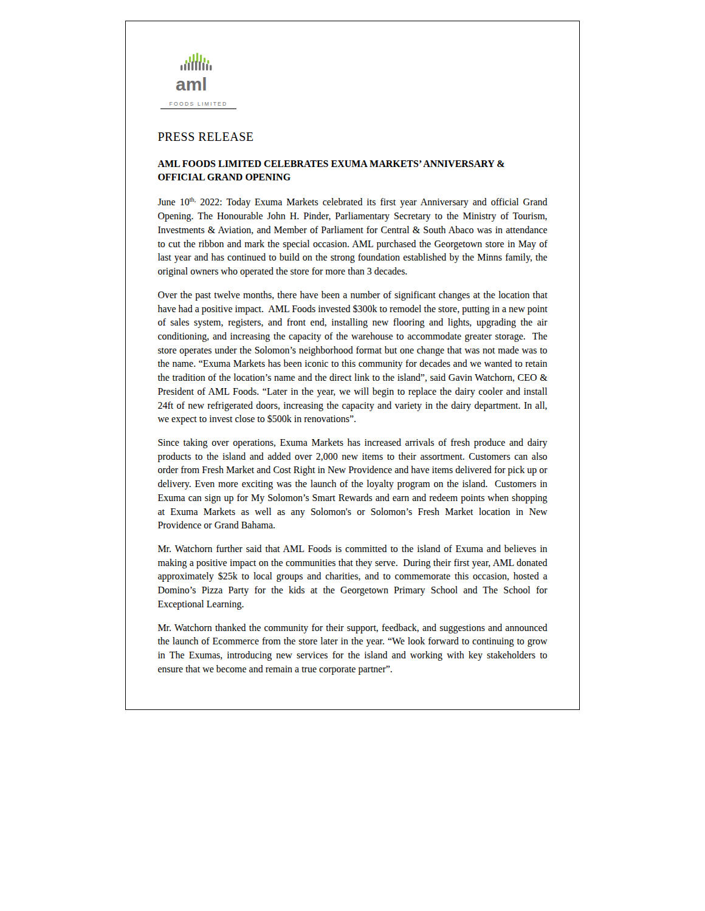aml
FOODS LIMITED
PRESS RELEASE
AML FOODS LIMITED CELEBRATES EXUMA MARKETS’ ANNIVERSARY & OFFICIAL GRAND OPENING
June 10th, 2022: Today Exuma Markets celebrated its first year Anniversary and official Grand Opening. The Honourable John H. Pinder, Parliamentary Secretary to the Ministry of Tourism, Investments & Aviation, and Member of Parliament for Central & South Abaco was in attendance to cut the ribbon and mark the special occasion. AML purchased the Georgetown store in May of last year and has continued to build on the strong foundation established by the Minns family, the original owners who operated the store for more than 3 decades.
Over the past twelve months, there have been a number of significant changes at the location that have had a positive impact. AML Foods invested $300k to remodel the store, putting in a new point of sales system, registers, and front end, installing new flooring and lights, upgrading the air conditioning, and increasing the capacity of the warehouse to accommodate greater storage. The store operates under the Solomon’s neighborhood format but one change that was not made was to the name. “Exuma Markets has been iconic to this community for decades and we wanted to retain the tradition of the location’s name and the direct link to the island”, said Gavin Watchorn, CEO & President of AML Foods. “Later in the year, we will begin to replace the dairy cooler and install 24ft of new refrigerated doors, increasing the capacity and variety in the dairy department. In all, we expect to invest close to $500k in renovations”.
Since taking over operations, Exuma Markets has increased arrivals of fresh produce and dairy products to the island and added over 2,000 new items to their assortment. Customers can also order from Fresh Market and Cost Right in New Providence and have items delivered for pick up or delivery. Even more exciting was the launch of the loyalty program on the island. Customers in Exuma can sign up for My Solomon’s Smart Rewards and earn and redeem points when shopping at Exuma Markets as well as any Solomon's or Solomon’s Fresh Market location in New Providence or Grand Bahama.
Mr. Watchorn further said that AML Foods is committed to the island of Exuma and believes in making a positive impact on the communities that they serve. During their first year, AML donated approximately $25k to local groups and charities, and to commemorate this occasion, hosted a Domino’s Pizza Party for the kids at the Georgetown Primary School and The School for Exceptional Learning.
Mr. Watchorn thanked the community for their support, feedback, and suggestions and announced the launch of Ecommerce from the store later in the year. “We look forward to continuing to grow in The Exumas, introducing new services for the island and working with key stakeholders to ensure that we become and remain a true corporate partner”.